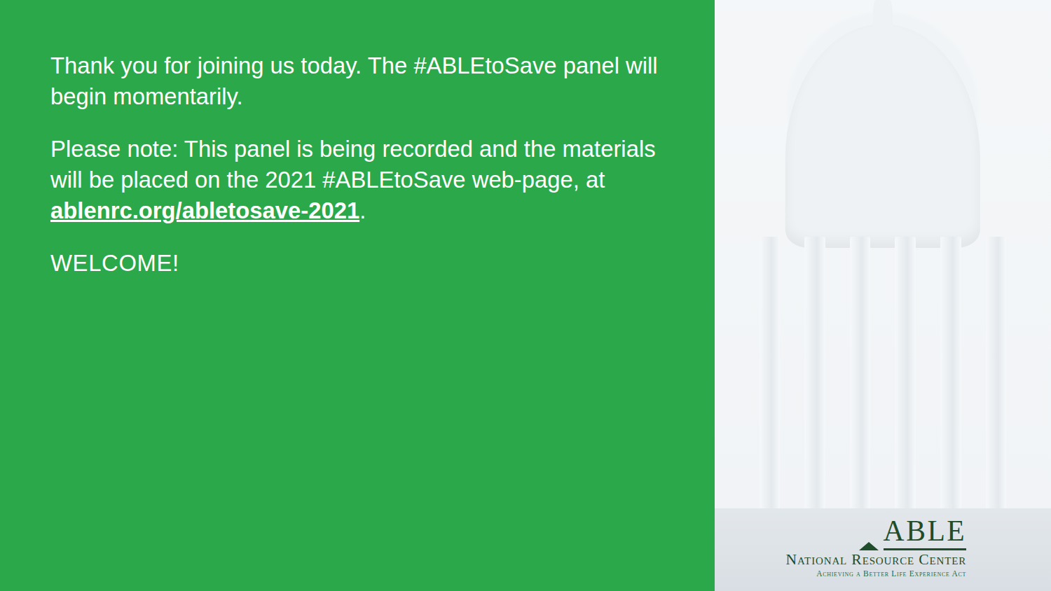Thank you for joining us today. The #ABLEtoSave panel will begin momentarily.
Please note: This panel is being recorded and the materials will be placed on the 2021 #ABLEtoSave web-page, at ablenrc.org/abletosave-2021.
WELCOME!
ABLE National Resource Center Achieving a Better Life Experience Act